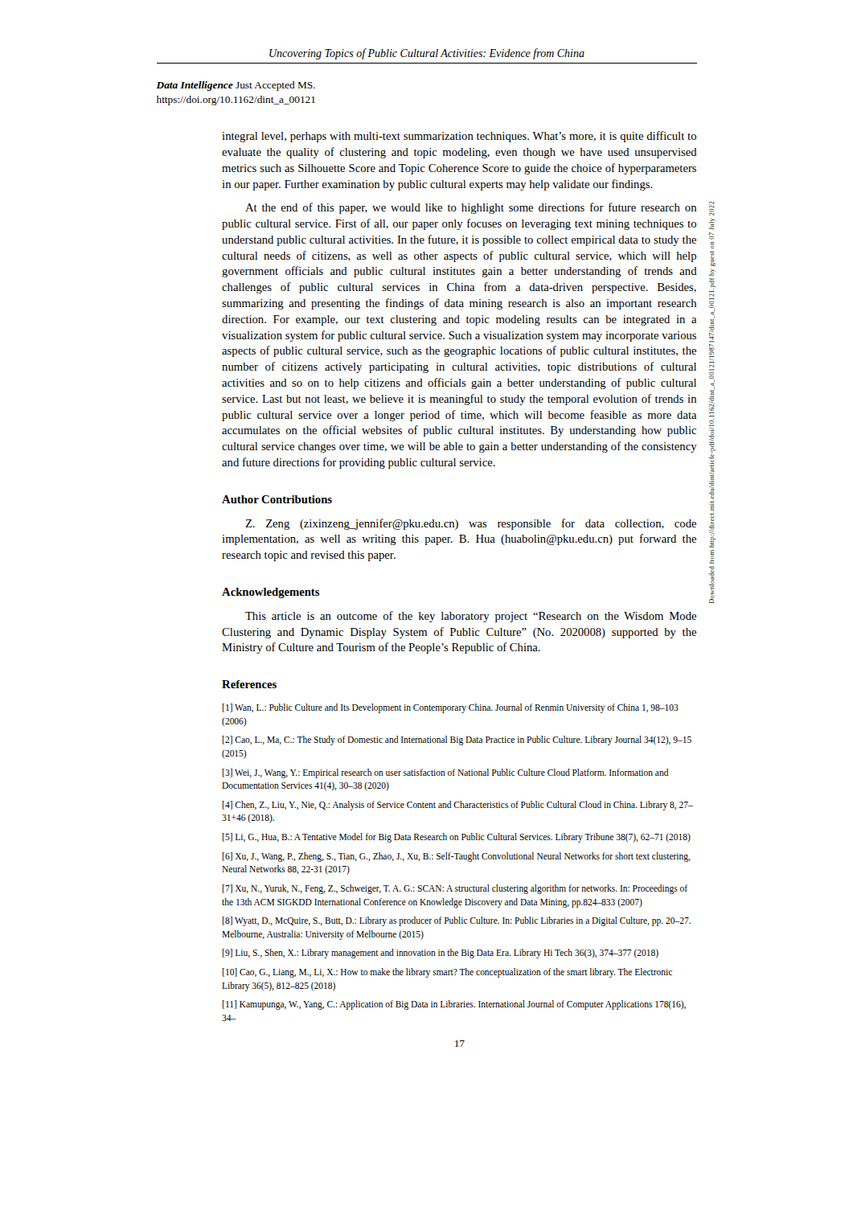Uncovering Topics of Public Cultural Activities: Evidence from China
Data Intelligence Just Accepted MS.
https://doi.org/10.1162/dint_a_00121
Downloaded from http://direct.mit.edu/dint/article-pdf/doi/10.1162/dint_a_00121/1987147/dint_a_00121.pdf by guest on 07 July 2022
integral level, perhaps with multi-text summarization techniques. What’s more, it is quite difficult to evaluate the quality of clustering and topic modeling, even though we have used unsupervised metrics such as Silhouette Score and Topic Coherence Score to guide the choice of hyperparameters in our paper. Further examination by public cultural experts may help validate our findings.
At the end of this paper, we would like to highlight some directions for future research on public cultural service. First of all, our paper only focuses on leveraging text mining techniques to understand public cultural activities. In the future, it is possible to collect empirical data to study the cultural needs of citizens, as well as other aspects of public cultural service, which will help government officials and public cultural institutes gain a better understanding of trends and challenges of public cultural services in China from a data-driven perspective. Besides, summarizing and presenting the findings of data mining research is also an important research direction. For example, our text clustering and topic modeling results can be integrated in a visualization system for public cultural service. Such a visualization system may incorporate various aspects of public cultural service, such as the geographic locations of public cultural institutes, the number of citizens actively participating in cultural activities, topic distributions of cultural activities and so on to help citizens and officials gain a better understanding of public cultural service. Last but not least, we believe it is meaningful to study the temporal evolution of trends in public cultural service over a longer period of time, which will become feasible as more data accumulates on the official websites of public cultural institutes. By understanding how public cultural service changes over time, we will be able to gain a better understanding of the consistency and future directions for providing public cultural service.
Author Contributions
Z. Zeng (zixinzeng_jennifer@pku.edu.cn) was responsible for data collection, code implementation, as well as writing this paper. B. Hua (huabolin@pku.edu.cn) put forward the research topic and revised this paper.
Acknowledgements
This article is an outcome of the key laboratory project “Research on the Wisdom Mode Clustering and Dynamic Display System of Public Culture” (No. 2020008) supported by the Ministry of Culture and Tourism of the People’s Republic of China.
References
[1] Wan, L.: Public Culture and Its Development in Contemporary China. Journal of Renmin University of China 1, 98–103 (2006)
[2] Cao, L., Ma, C.: The Study of Domestic and International Big Data Practice in Public Culture. Library Journal 34(12), 9–15 (2015)
[3] Wei, J., Wang, Y.: Empirical research on user satisfaction of National Public Culture Cloud Platform. Information and Documentation Services 41(4), 30–38 (2020)
[4] Chen, Z., Liu, Y., Nie, Q.: Analysis of Service Content and Characteristics of Public Cultural Cloud in China. Library 8, 27–31+46 (2018).
[5] Li, G., Hua, B.: A Tentative Model for Big Data Research on Public Cultural Services. Library Tribune 38(7), 62–71 (2018)
[6] Xu, J., Wang, P., Zheng, S., Tian, G., Zhao, J., Xu, B.: Self-Taught Convolutional Neural Networks for short text clustering, Neural Networks 88, 22-31 (2017)
[7] Xu, N., Yuruk, N., Feng, Z., Schweiger, T. A. G.: SCAN: A structural clustering algorithm for networks. In: Proceedings of the 13th ACM SIGKDD International Conference on Knowledge Discovery and Data Mining, pp.824–833 (2007)
[8] Wyatt, D., McQuire, S., Butt, D.: Library as producer of Public Culture. In: Public Libraries in a Digital Culture, pp. 20–27. Melbourne, Australia: University of Melbourne (2015)
[9] Liu, S., Shen, X.: Library management and innovation in the Big Data Era. Library Hi Tech 36(3), 374–377 (2018)
[10] Cao, G., Liang, M., Li, X.: How to make the library smart? The conceptualization of the smart library. The Electronic Library 36(5), 812–825 (2018)
[11] Kamupunga, W., Yang, C.: Application of Big Data in Libraries. International Journal of Computer Applications 178(16), 34–
17